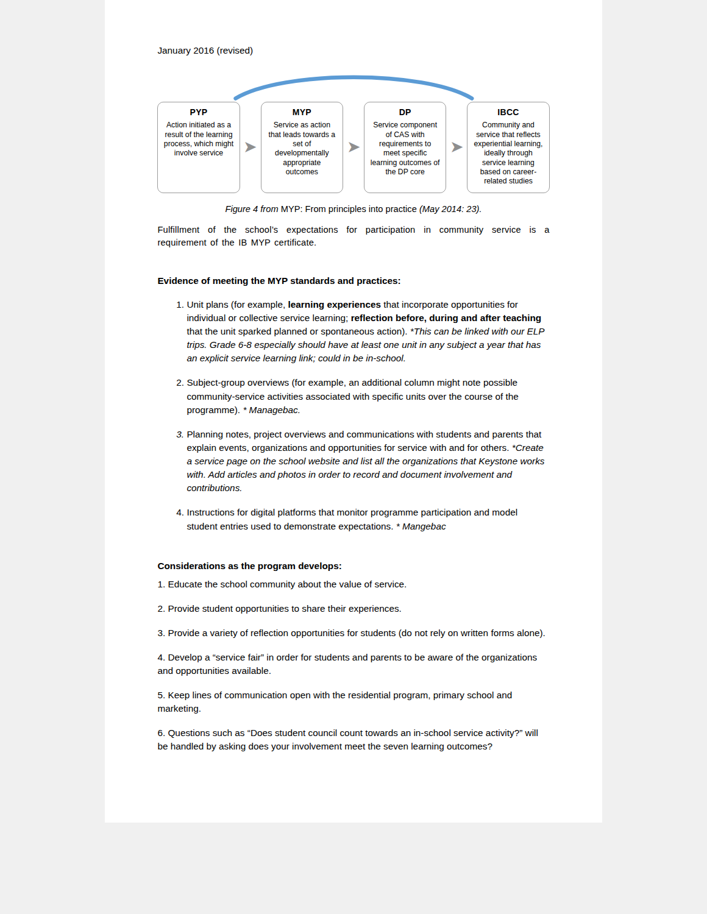January 2016 (revised)
PYP Action initiated as a result of the learning process, which might involve service
➤
MYP Service as action that leads towards a set of developmentally appropriate outcomes
➤
DP Service component of CAS with requirements to meet specific learning outcomes of the DP core
➤
IBCC Community and service that reflects experiential learning, ideally through service learning based on career-related studies
Figure 4 from MYP: From principles into practice (May 2014: 23).
Fulfillment of the school’s expectations for participation in community service is a requirement of the IB MYP certificate.
Evidence of meeting the MYP standards and practices:
Unit plans (for example, learning experiences that incorporate opportunities for individual or collective service learning; reflection before, during and after teaching that the unit sparked planned or spontaneous action). *This can be linked with our ELP trips. Grade 6-8 especially should have at least one unit in any subject a year that has an explicit service learning link; could in be in-school.
Subject-group overviews (for example, an additional column might note possible community-service activities associated with specific units over the course of the programme). * Managebac.
Planning notes, project overviews and communications with students and parents that explain events, organizations and opportunities for service with and for others. *Create a service page on the school website and list all the organizations that Keystone works with. Add articles and photos in order to record and document involvement and contributions.
Instructions for digital platforms that monitor programme participation and model student entries used to demonstrate expectations. * Mangebac
Considerations as the program develops:
1. Educate the school community about the value of service.
2. Provide student opportunities to share their experiences.
3. Provide a variety of reflection opportunities for students (do not rely on written forms alone).
4. Develop a “service fair” in order for students and parents to be aware of the organizations and opportunities available.
5. Keep lines of communication open with the residential program, primary school and marketing.
6. Questions such as “Does student council count towards an in-school service activity?” will be handled by asking does your involvement meet the seven learning outcomes?